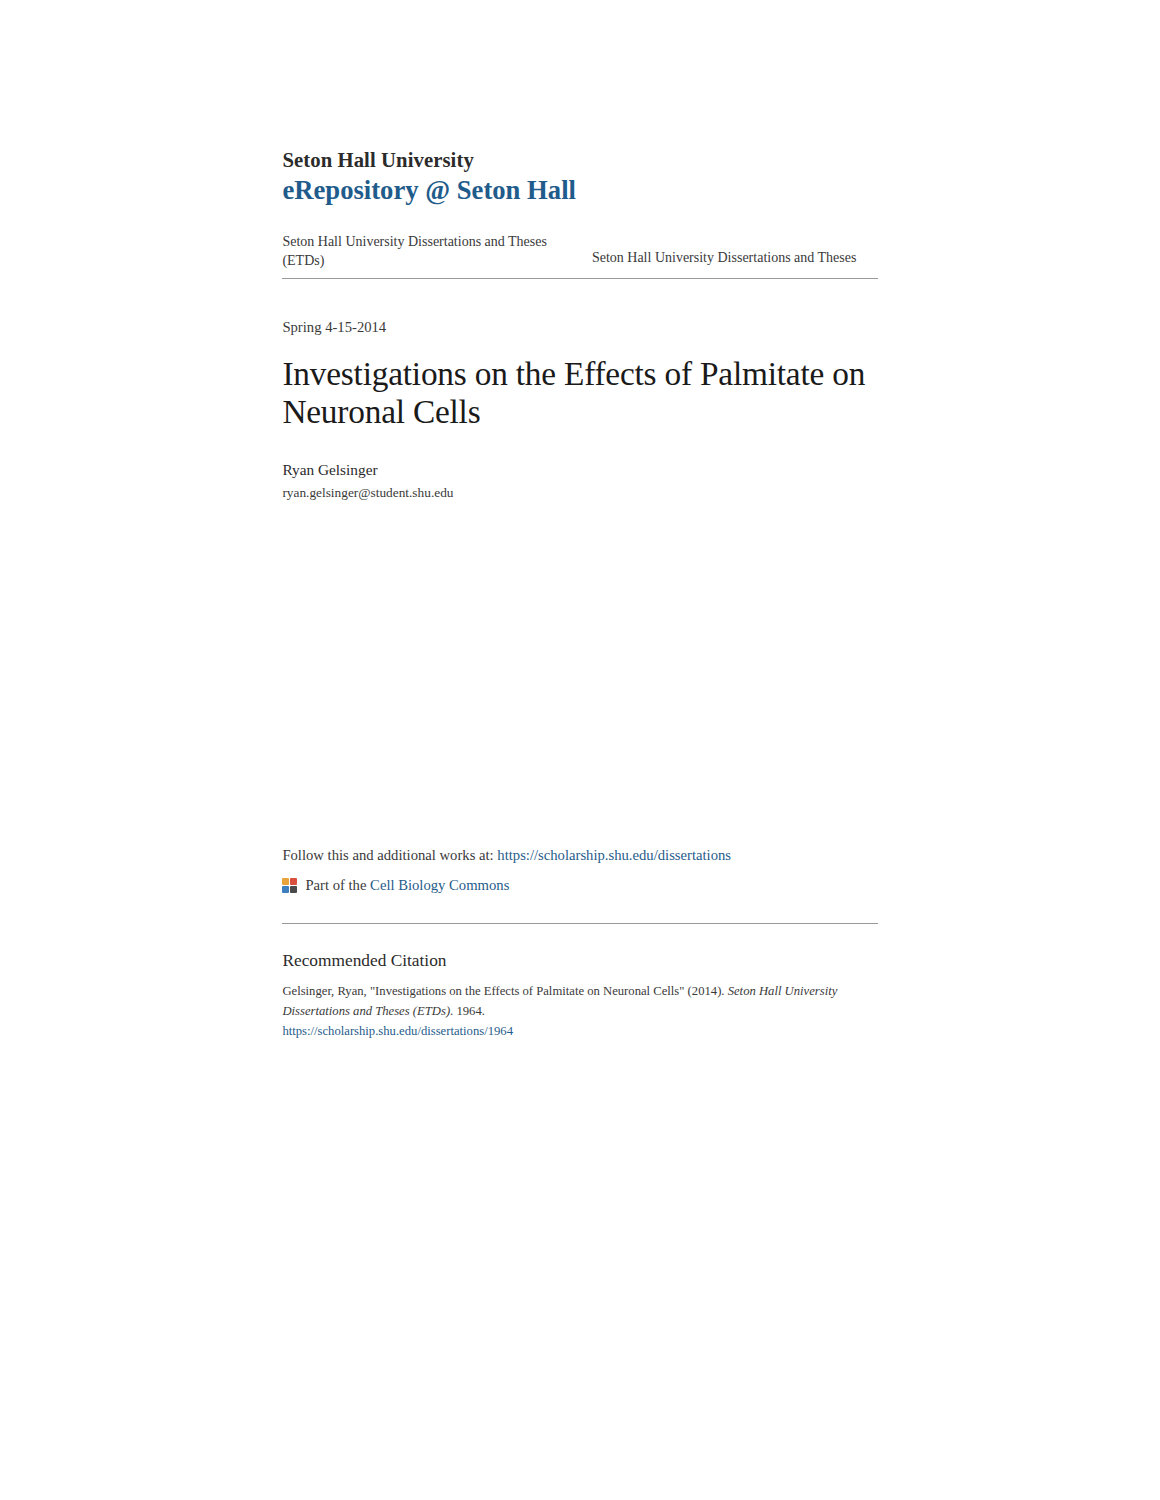Seton Hall University
eRepository @ Seton Hall
Seton Hall University Dissertations and Theses (ETDs)
Seton Hall University Dissertations and Theses
Spring 4-15-2014
Investigations on the Effects of Palmitate on Neuronal Cells
Ryan Gelsinger
ryan.gelsinger@student.shu.edu
Follow this and additional works at: https://scholarship.shu.edu/dissertations
Part of the Cell Biology Commons
Recommended Citation
Gelsinger, Ryan, "Investigations on the Effects of Palmitate on Neuronal Cells" (2014). Seton Hall University Dissertations and Theses (ETDs). 1964.
https://scholarship.shu.edu/dissertations/1964